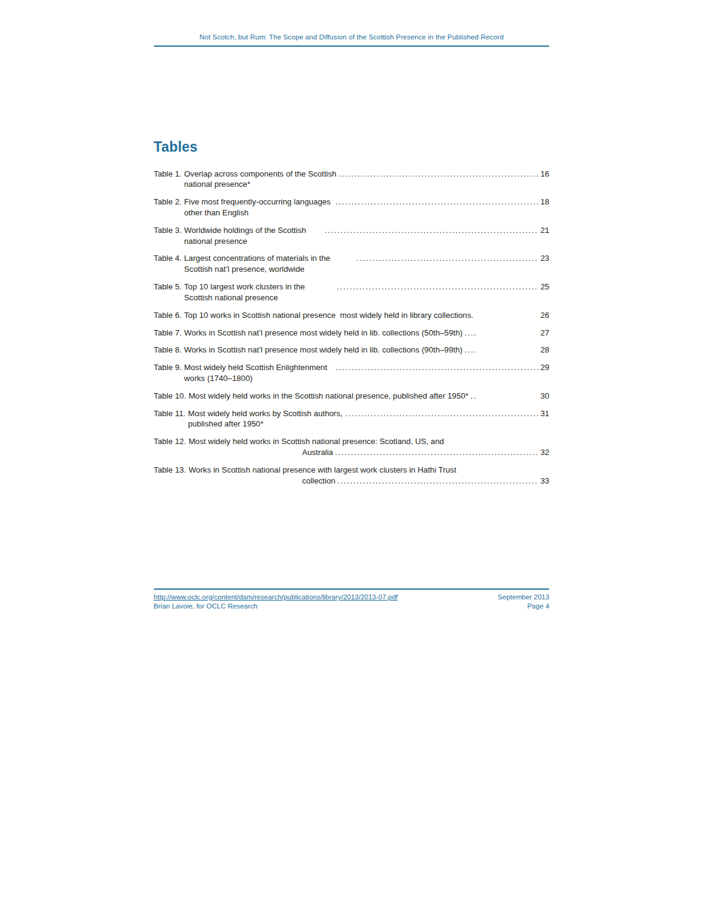Not Scotch, but Rum: The Scope and Diffusion of the Scottish Presence in the Published Record
Tables
Table 1. Overlap across components of the Scottish national presence* .......................................................................................... 16
Table 2. Five most frequently-occurring languages other than English .......................................................................................... 18
Table 3. Worldwide holdings of the Scottish national presence .......................................................................................... 21
Table 4. Largest concentrations of materials in the Scottish nat’l presence, worldwide .......................................................................................... 23
Table 5. Top 10 largest work clusters in the Scottish national presence .......................................................................................... 25
Table 6. Top 10 works in Scottish national presence most widely held in library collections. 26
Table 7. Works in Scottish nat’l presence most widely held in lib. collections (50th–59th) .... 27
Table 8. Works in Scottish nat’l presence most widely held in lib. collections (90th–99th) .... 28
Table 9. Most widely held Scottish Enlightenment works (1740–1800) .......................................................................................... 29
Table 10. Most widely held works in the Scottish national presence, published after 1950* .. 30
Table 11. Most widely held works by Scottish authors, published after 1950* .......................................................................................... 31
Table 12. Most widely held works in Scottish national presence: Scotland, US, and
Australia .......................................................................................... 32
Table 13. Works in Scottish national presence with largest work clusters in Hathi Trust
collection .......................................................................................... 33
http://www.oclc.org/content/dam/research/publications/library/2013/2013-07.pdf
Brian Lavoie, for OCLC Research
September 2013
Page 4